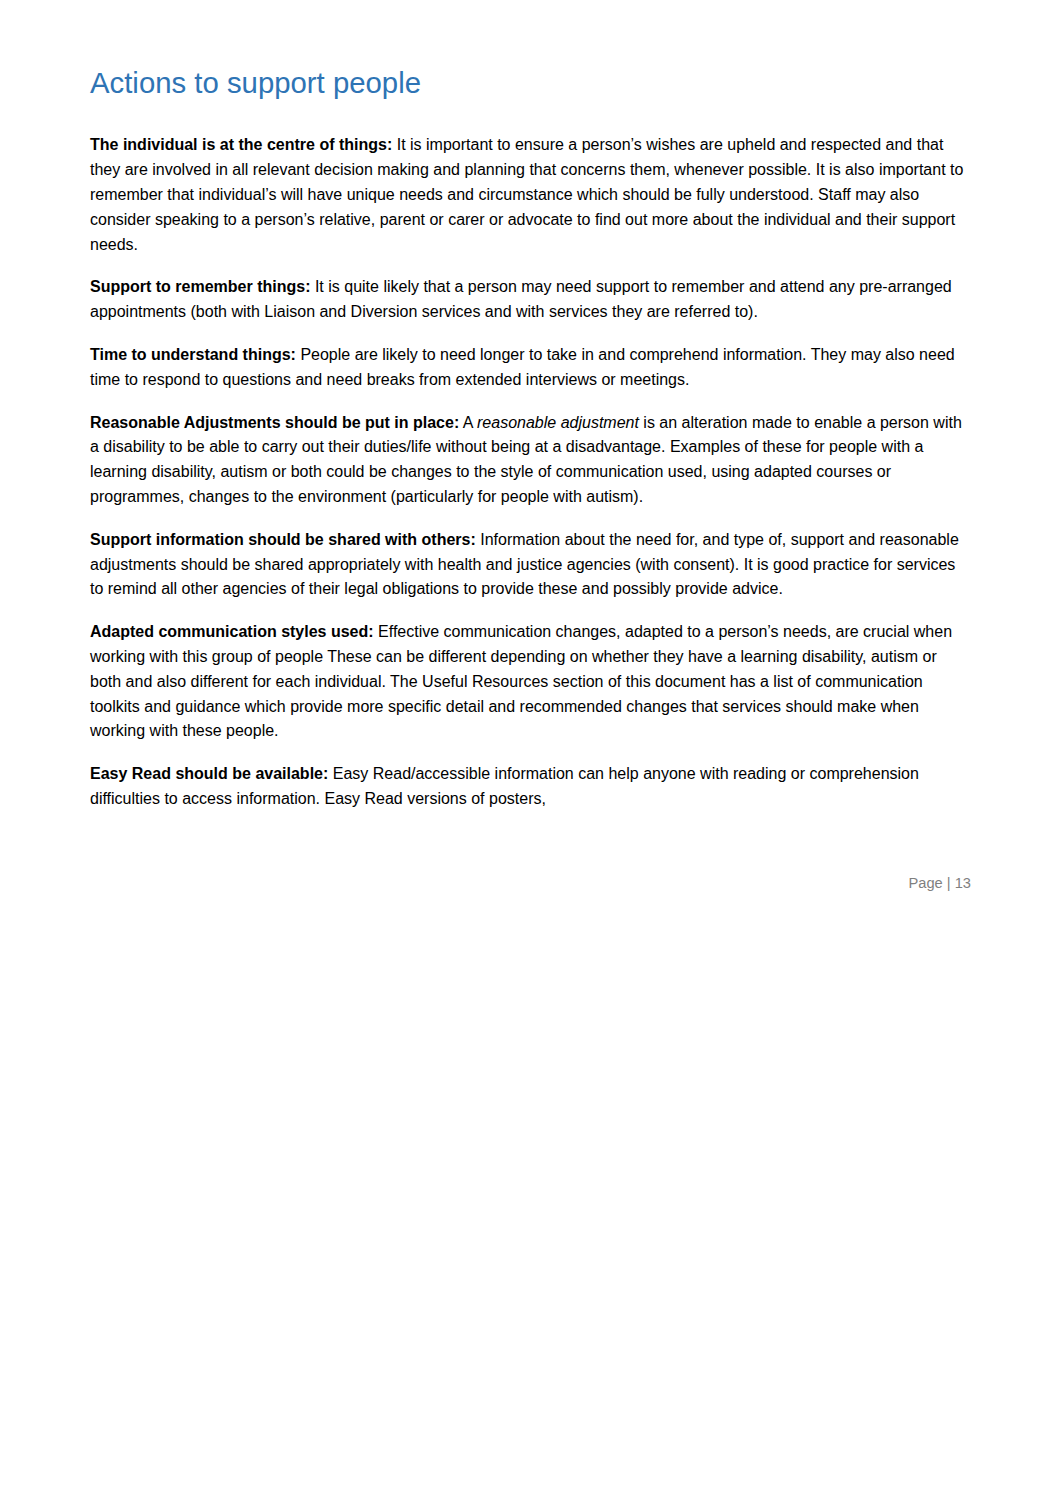Actions to support people
The individual is at the centre of things: It is important to ensure a person’s wishes are upheld and respected and that they are involved in all relevant decision making and planning that concerns them, whenever possible. It is also important to remember that individual’s will have unique needs and circumstance which should be fully understood. Staff may also consider speaking to a person’s relative, parent or carer or advocate to find out more about the individual and their support needs.
Support to remember things: It is quite likely that a person may need support to remember and attend any pre-arranged appointments (both with Liaison and Diversion services and with services they are referred to).
Time to understand things: People are likely to need longer to take in and comprehend information. They may also need time to respond to questions and need breaks from extended interviews or meetings.
Reasonable Adjustments should be put in place: A reasonable adjustment is an alteration made to enable a person with a disability to be able to carry out their duties/life without being at a disadvantage. Examples of these for people with a learning disability, autism or both could be changes to the style of communication used, using adapted courses or programmes, changes to the environment (particularly for people with autism).
Support information should be shared with others: Information about the need for, and type of, support and reasonable adjustments should be shared appropriately with health and justice agencies (with consent). It is good practice for services to remind all other agencies of their legal obligations to provide these and possibly provide advice.
Adapted communication styles used: Effective communication changes, adapted to a person’s needs, are crucial when working with this group of people These can be different depending on whether they have a learning disability, autism or both and also different for each individual. The Useful Resources section of this document has a list of communication toolkits and guidance which provide more specific detail and recommended changes that services should make when working with these people.
Easy Read should be available: Easy Read/accessible information can help anyone with reading or comprehension difficulties to access information. Easy Read versions of posters,
Page | 13